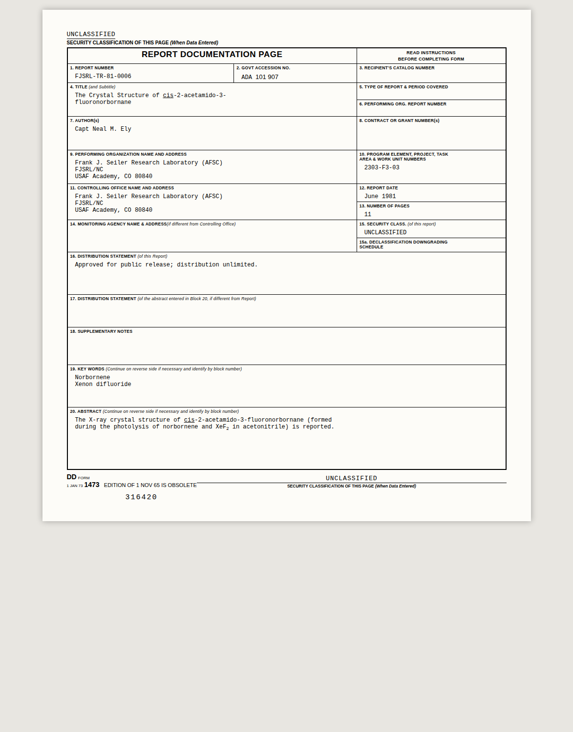UNCLASSIFIED
SECURITY CLASSIFICATION OF THIS PAGE (When Data Entered)
| REPORT DOCUMENTATION PAGE | READ INSTRUCTIONS BEFORE COMPLETING FORM |
| 1. REPORT NUMBER FJSRL-TR-81-0006 | 2. GOVT ACCESSION NO. ADA 101 907 | 3. RECIPIENT'S CATALOG NUMBER |
| 4. TITLE (and Subtitle) The Crystal Structure of cis -2-acetamido-3- fluoronorbornane | 5. TYPE OF REPORT & PERIOD COVERED |
| 6. PERFORMING ORG. REPORT NUMBER |
| 7. AUTHOR(s) Capt Neal M. Ely | 8. CONTRACT OR GRANT NUMBER(s) |
| 9. PERFORMING ORGANIZATION NAME AND ADDRESS Frank J. Seiler Research Laboratory (AFSC) FJSRL/NC USAF Academy, CO 80840 | 10. PROGRAM ELEMENT, PROJECT, TASK AREA & WORK UNIT NUMBERS 2303-F3-03 |
| 11. CONTROLLING OFFICE NAME AND ADDRESS Frank J. Seiler Research Laboratory (AFSC) FJSRL/NC USAF Academy, CO 80840 | 12. REPORT DATE June 1981 |
| 13. NUMBER OF PAGES 11 |
| 14. MONITORING AGENCY NAME & ADDRESS (if different from Controlling Office) | 15. SECURITY CLASS. (of this report) UNCLASSIFIED |
| 15a. DECLASSIFICATION DOWNGRADING SCHEDULE |
| 16. DISTRIBUTION STATEMENT (of this Report) Approved for public release; distribution unlimited. |
| 17. DISTRIBUTION STATEMENT (of the abstract entered in Block 20, if different from Report) |
| 18. SUPPLEMENTARY NOTES |
| 19. KEY WORDS (Continue on reverse side if necessary and identify by block number) Norbornene Xenon difluoride |
| 20. ABSTRACT (Continue on reverse side if necessary and identify by block number) The X-ray crystal structure of cis -2-acetamido-3-fluoronorbornane (formed during the photolysis of norbornene and XeF 2 in acetonitrile) is reported. |
DD FORM
1 JAN 73 1473 EDITION OF 1 NOV 65 IS OBSOLETE
UNCLASSIFIED
SECURITY CLASSIFICATION OF THIS PAGE (When Data Entered)
316420